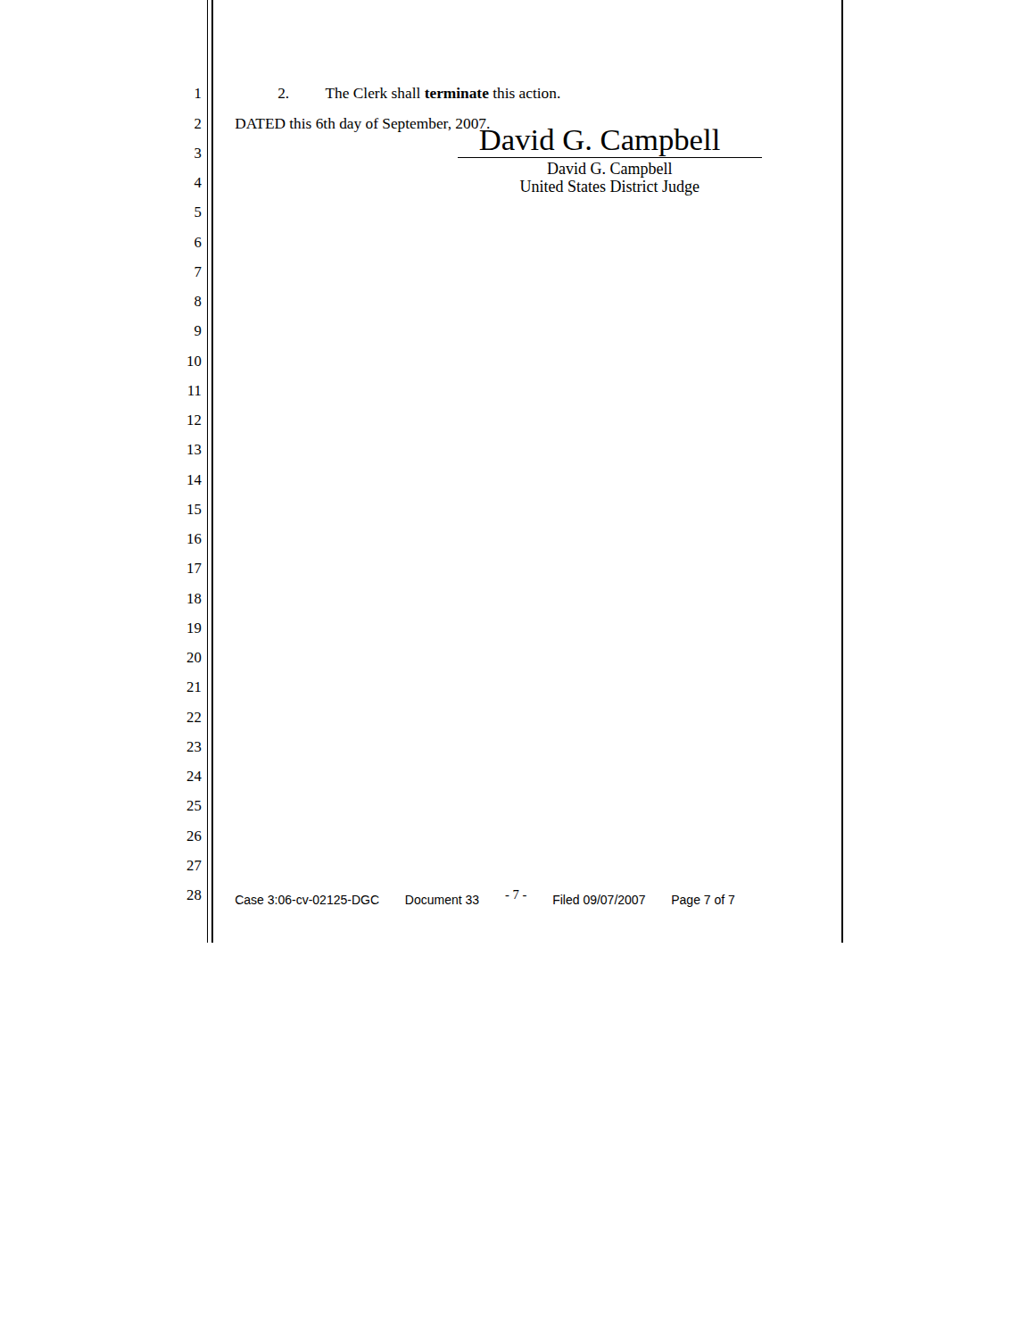1
2
3
4
5
6
7
8
9
10
11
12
13
14
15
16
17
18
19
20
21
22
23
24
25
26
27
28
2. The Clerk shall terminate this action.
DATED this 6th day of September, 2007.
David G. Campbell
David G. Campbell
United States District Judge
Case 3:06-cv-02125-DGC Document 33 - 7 - Filed 09/07/2007 Page 7 of 7